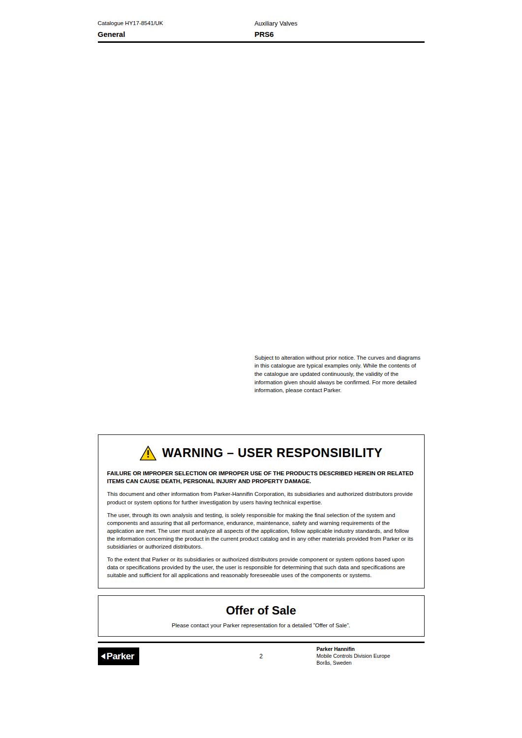Catalogue HY17-8541/UK
General
Auxiliary Valves
PRS6
Subject to alteration without prior notice. The curves and diagrams in this catalogue are typical examples only. While the contents of the catalogue are updated continuously, the validity of the information given should always be confirmed. For more detailed information, please contact Parker.
WARNING – USER RESPONSIBILITY
FAILURE OR IMPROPER SELECTION OR IMPROPER USE OF THE PRODUCTS DESCRIBED HEREIN OR RELATED ITEMS CAN CAUSE DEATH, PERSONAL INJURY AND PROPERTY DAMAGE.
This document and other information from Parker-Hannifin Corporation, its subsidiaries and authorized distributors provide product or system options for further investigation by users having technical expertise.
The user, through its own analysis and testing, is solely responsible for making the final selection of the system and components and assuring that all performance, endurance, maintenance, safety and warning requirements of the application are met. The user must analyze all aspects of the application, follow applicable industry standards, and follow the information concerning the product in the current product catalog and in any other materials provided from Parker or its subsidiaries or authorized distributors.
To the extent that Parker or its subsidiaries or authorized distributors provide component or system options based upon data or specifications provided by the user, the user is responsible for determining that such data and specifications are suitable and sufficient for all applications and reasonably foreseeable uses of the components or systems.
Offer of Sale
Please contact your Parker representation for a detailed ”Offer of Sale”.
Parker
2
Parker Hannifin
Mobile Controls Division Europe
Borås, Sweden